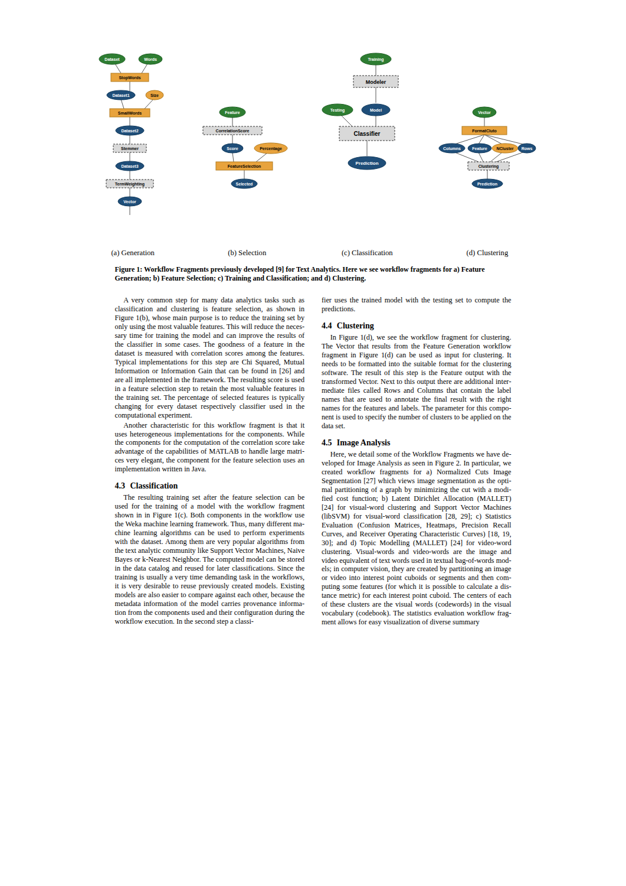Dataset Words StopWords Dataset1 Size SmallWords Dataset2 Stemmer Dataset3 TermWeighting Vector
(a) Generation
Feature CorrelationScore Score Percentage FeatureSelection Selected
(b) Selection
Training Modeler Testing Model Classifier Prediction
(c) Classification
Vector FormatCluto Columns Feature NCluster Rows Clustering Prediction
(d) Clustering
Figure 1: Workflow Fragments previously developed [9] for Text Analytics. Here we see workflow fragments for a) Feature Generation; b) Feature Selection; c) Training and Classification; and d) Clustering.
A very common step for many data analytics tasks such as classification and clustering is feature selection, as shown in Figure 1(b), whose main purpose is to reduce the training set by only using the most valuable features. This will reduce the necessary time for training the model and can improve the results of the classifier in some cases. The goodness of a feature in the dataset is measured with correlation scores among the features. Typical implementations for this step are Chi Squared, Mutual Information or Information Gain that can be found in [26] and are all implemented in the framework. The resulting score is used in a feature selection step to retain the most valuable features in the training set. The percentage of selected features is typically changing for every dataset respectively classifier used in the computational experiment.
Another characteristic for this workflow fragment is that it uses heterogeneous implementations for the components. While the components for the computation of the correlation score take advantage of the capabilities of MATLAB to handle large matrices very elegant, the component for the feature selection uses an implementation written in Java.
4.3 Classification
The resulting training set after the feature selection can be used for the training of a model with the workflow fragment shown in in Figure 1(c). Both components in the workflow use the Weka machine learning framework. Thus, many different machine learning algorithms can be used to perform experiments with the dataset. Among them are very popular algorithms from the text analytic community like Support Vector Machines, Naive Bayes or k-Nearest Neighbor. The computed model can be stored in the data catalog and reused for later classifications. Since the training is usually a very time demanding task in the workflows, it is very desirable to reuse previously created models. Existing models are also easier to compare against each other, because the metadata information of the model carries provenance information from the components used and their configuration during the workflow execution. In the second step a classi-
fier uses the trained model with the testing set to compute the predictions.
4.4 Clustering
In Figure 1(d), we see the workflow fragment for clustering. The Vector that results from the Feature Generation workflow fragment in Figure 1(d) can be used as input for clustering. It needs to be formatted into the suitable format for the clustering software. The result of this step is the Feature output with the transformed Vector. Next to this output there are additional intermediate files called Rows and Columns that contain the label names that are used to annotate the final result with the right names for the features and labels. The parameter for this component is used to specify the number of clusters to be applied on the data set.
4.5 Image Analysis
Here, we detail some of the Workflow Fragments we have developed for Image Analysis as seen in Figure 2. In particular, we created workflow fragments for a) Normalized Cuts Image Segmentation [27] which views image segmentation as the optimal partitioning of a graph by minimizing the cut with a modified cost function; b) Latent Dirichlet Allocation (MALLET) [24] for visual-word clustering and Support Vector Machines (libSVM) for visual-word classification [28, 29]; c) Statistics Evaluation (Confusion Matrices, Heatmaps, Precision Recall Curves, and Receiver Operating Characteristic Curves) [18, 19, 30]; and d) Topic Modelling (MALLET) [24] for video-word clustering. Visual-words and video-words are the image and video equivalent of text words used in textual bag-of-words models; in computer vision, they are created by partitioning an image or video into interest point cuboids or segments and then computing some features (for which it is possible to calculate a distance metric) for each interest point cuboid. The centers of each of these clusters are the visual words (codewords) in the visual vocabulary (codebook). The statistics evaluation workflow fragment allows for easy visualization of diverse summary